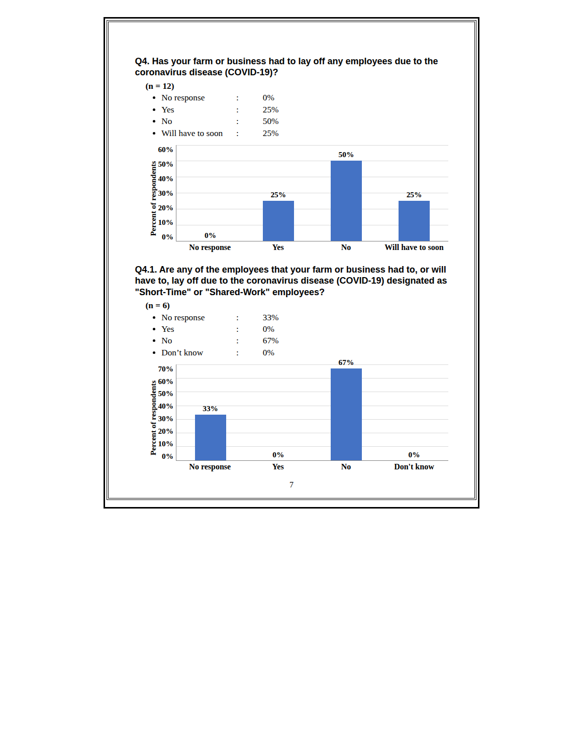Q4. Has your farm or business had to lay off any employees due to the coronavirus disease (COVID-19)?
(n = 12)
No response: 0%
Yes: 25%
No: 50%
Will have to soon: 25%
Percent of respondents
60%
50%
40%
30%
20%
10%
0%
0%
25%
50%
25%
No response
Yes
No
Will have to soon
Q4.1. Are any of the employees that your farm or business had to, or will have to, lay off due to the coronavirus disease (COVID-19) designated as "Short-Time" or "Shared-Work" employees?
(n = 6)
No response: 33%
Yes: 0%
No: 67%
Don’t know: 0%
Percent of respondents
70%
60%
50%
40%
30%
20%
10%
0%
33%
0%
67%
0%
No response
Yes
No
Don't know
7